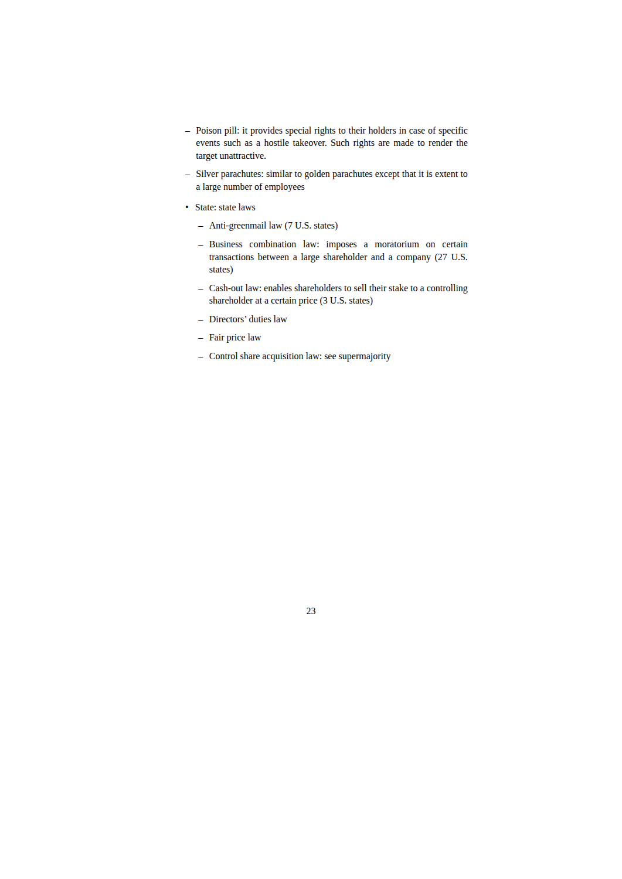Poison pill: it provides special rights to their holders in case of specific events such as a hostile takeover. Such rights are made to render the target unattractive.
Silver parachutes: similar to golden parachutes except that it is extent to a large number of employees
State: state laws
Anti-greenmail law (7 U.S. states)
Business combination law: imposes a moratorium on certain transactions between a large shareholder and a company (27 U.S. states)
Cash-out law: enables shareholders to sell their stake to a controlling shareholder at a certain price (3 U.S. states)
Directors’ duties law
Fair price law
Control share acquisition law: see supermajority
23